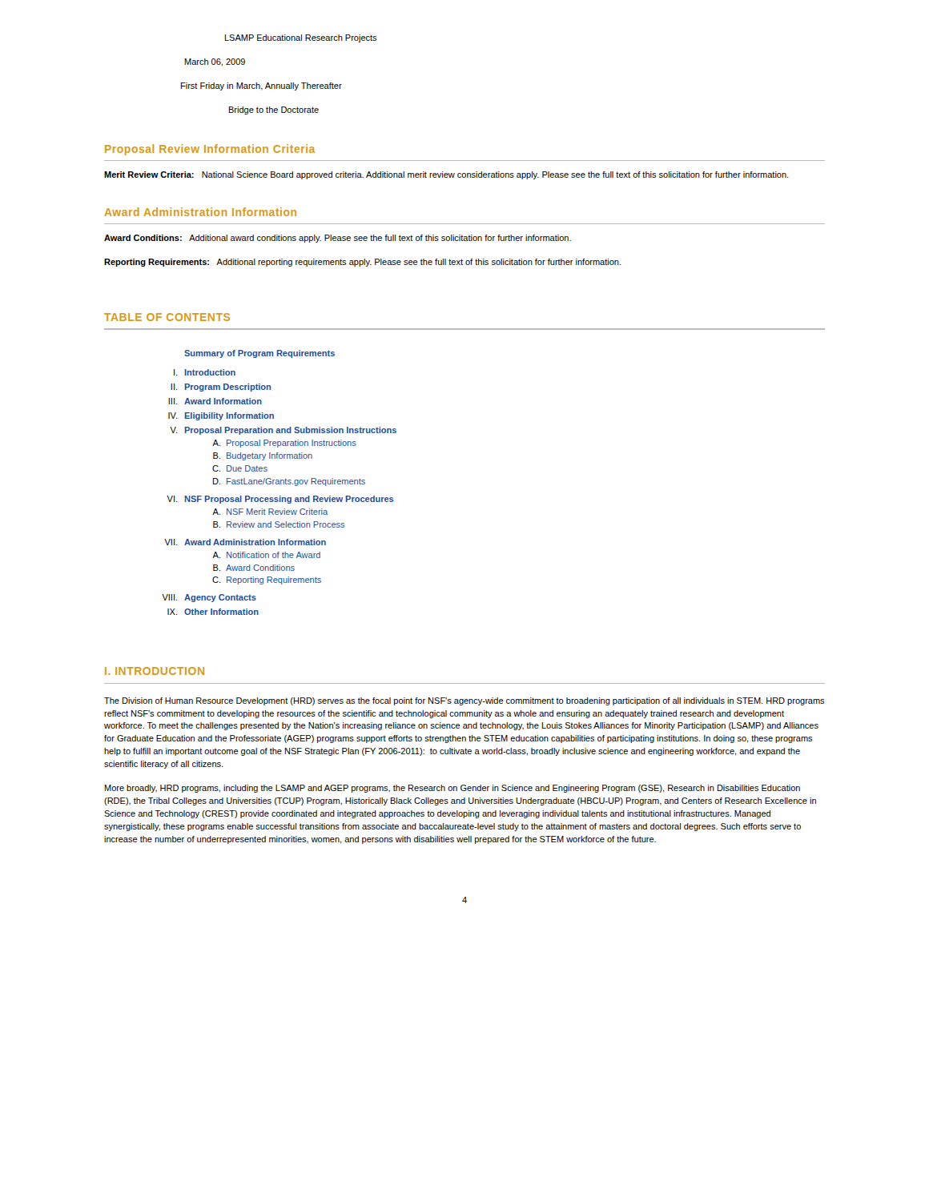LSAMP Educational Research Projects
March 06, 2009
First Friday in March, Annually Thereafter
Bridge to the Doctorate
Proposal Review Information Criteria
Merit Review Criteria: National Science Board approved criteria. Additional merit review considerations apply. Please see the full text of this solicitation for further information.
Award Administration Information
Award Conditions: Additional award conditions apply. Please see the full text of this solicitation for further information.
Reporting Requirements: Additional reporting requirements apply. Please see the full text of this solicitation for further information.
TABLE OF CONTENTS
Summary of Program Requirements
I. Introduction
II. Program Description
III. Award Information
IV. Eligibility Information
V. Proposal Preparation and Submission Instructions
A. Proposal Preparation Instructions
B. Budgetary Information
C. Due Dates
D. FastLane/Grants.gov Requirements
VI. NSF Proposal Processing and Review Procedures
A. NSF Merit Review Criteria
B. Review and Selection Process
VII. Award Administration Information
A. Notification of the Award
B. Award Conditions
C. Reporting Requirements
VIII. Agency Contacts
IX. Other Information
I. INTRODUCTION
The Division of Human Resource Development (HRD) serves as the focal point for NSF's agency-wide commitment to broadening participation of all individuals in STEM. HRD programs reflect NSF's commitment to developing the resources of the scientific and technological community as a whole and ensuring an adequately trained research and development workforce. To meet the challenges presented by the Nation's increasing reliance on science and technology, the Louis Stokes Alliances for Minority Participation (LSAMP) and Alliances for Graduate Education and the Professoriate (AGEP) programs support efforts to strengthen the STEM education capabilities of participating institutions. In doing so, these programs help to fulfill an important outcome goal of the NSF Strategic Plan (FY 2006-2011): to cultivate a world-class, broadly inclusive science and engineering workforce, and expand the scientific literacy of all citizens.
More broadly, HRD programs, including the LSAMP and AGEP programs, the Research on Gender in Science and Engineering Program (GSE), Research in Disabilities Education (RDE), the Tribal Colleges and Universities (TCUP) Program, Historically Black Colleges and Universities Undergraduate (HBCU-UP) Program, and Centers of Research Excellence in Science and Technology (CREST) provide coordinated and integrated approaches to developing and leveraging individual talents and institutional infrastructures. Managed synergistically, these programs enable successful transitions from associate and baccalaureate-level study to the attainment of masters and doctoral degrees. Such efforts serve to increase the number of underrepresented minorities, women, and persons with disabilities well prepared for the STEM workforce of the future.
4